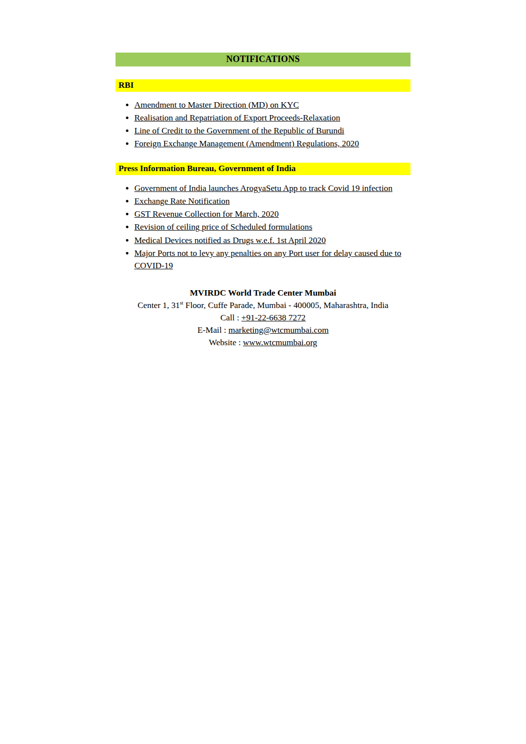NOTIFICATIONS
RBI
Amendment to Master Direction (MD) on KYC
Realisation and Repatriation of Export Proceeds-Relaxation
Line of Credit to the Government of the Republic of Burundi
Foreign Exchange Management (Amendment) Regulations, 2020
Press Information Bureau, Government of India
Government of India launches ArogyaSetu App to track Covid 19 infection
Exchange Rate Notification
GST Revenue Collection for March, 2020
Revision of ceiling price of Scheduled formulations
Medical Devices notified as Drugs w.e.f. 1st April 2020
Major Ports not to levy any penalties on any Port user for delay caused due to COVID-19
MVIRDC World Trade Center Mumbai
Center 1, 31st Floor, Cuffe Parade, Mumbai - 400005, Maharashtra, India
Call : +91-22-6638 7272
E-Mail : marketing@wtcmumbai.com
Website : www.wtcmumbai.org